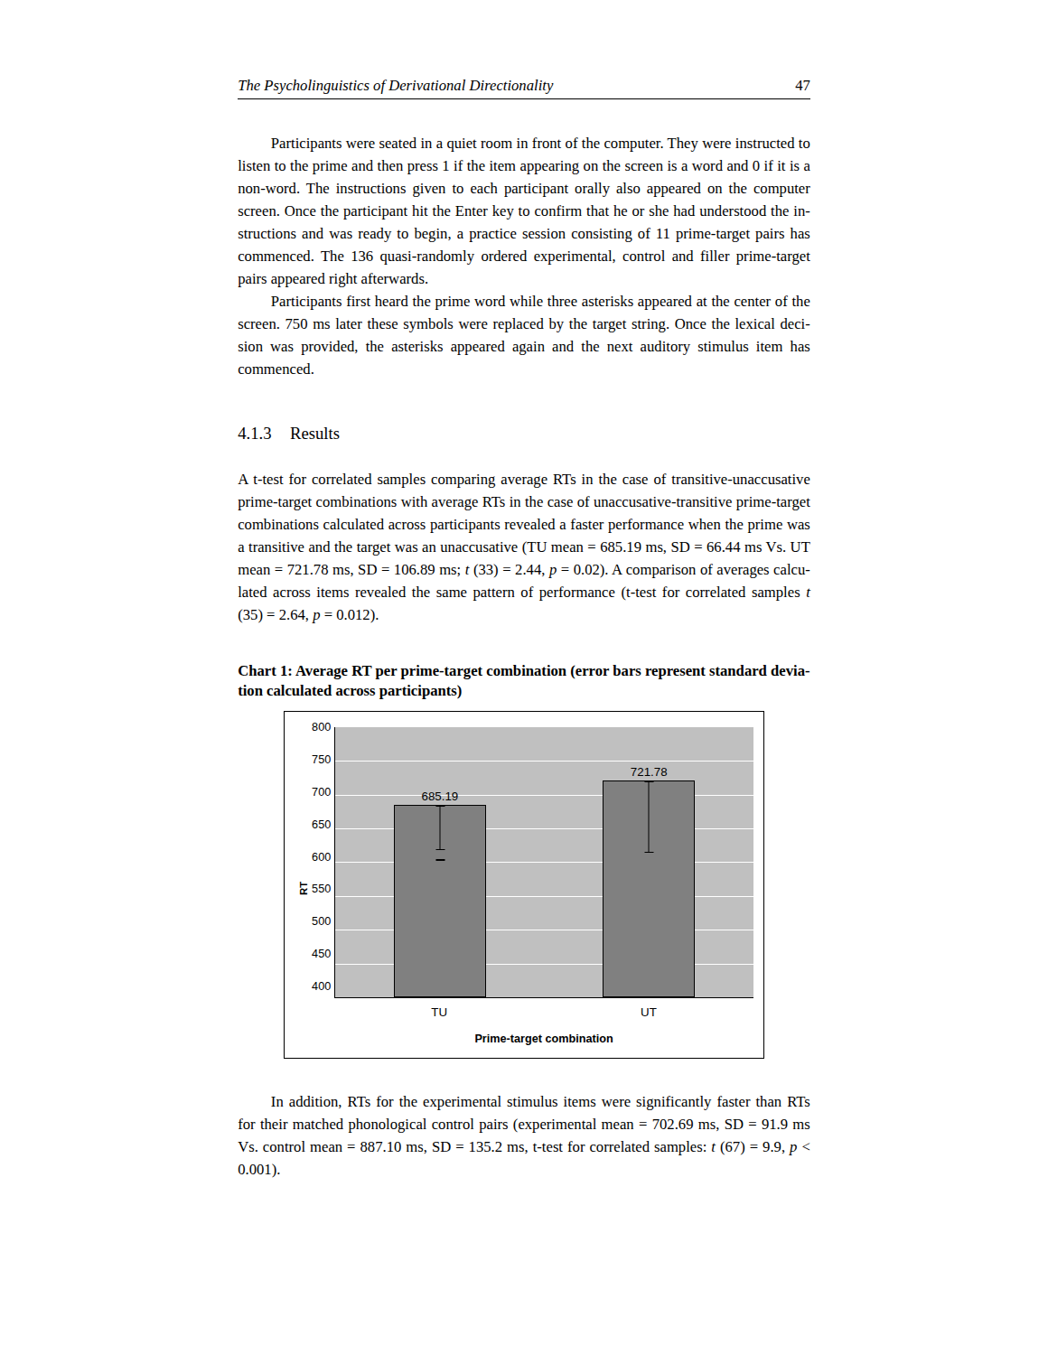The Psycholinguistics of Derivational Directionality 47
Participants were seated in a quiet room in front of the computer. They were instructed to listen to the prime and then press 1 if the item appearing on the screen is a word and 0 if it is a non-word. The instructions given to each participant orally also appeared on the computer screen. Once the participant hit the Enter key to confirm that he or she had understood the instructions and was ready to begin, a practice session consisting of 11 prime-target pairs has commenced. The 136 quasi-randomly ordered experimental, control and filler prime-target pairs appeared right afterwards.
Participants first heard the prime word while three asterisks appeared at the center of the screen. 750 ms later these symbols were replaced by the target string. Once the lexical decision was provided, the asterisks appeared again and the next auditory stimulus item has commenced.
4.1.3 Results
A t-test for correlated samples comparing average RTs in the case of transitive-unaccusative prime-target combinations with average RTs in the case of unaccusative-transitive prime-target combinations calculated across participants revealed a faster performance when the prime was a transitive and the target was an unaccusative (TU mean = 685.19 ms, SD = 66.44 ms Vs. UT mean = 721.78 ms, SD = 106.89 ms; t (33) = 2.44, p = 0.02). A comparison of averages calculated across items revealed the same pattern of performance (t-test for correlated samples t (35) = 2.64, p = 0.012).
Chart 1: Average RT per prime-target combination (error bars represent standard deviation calculated across participants)
RT
800 750 700 650 600 550 500 450 400
685.19
721.78
TU UT
Prime-target combination
In addition, RTs for the experimental stimulus items were significantly faster than RTs for their matched phonological control pairs (experimental mean = 702.69 ms, SD = 91.9 ms Vs. control mean = 887.10 ms, SD = 135.2 ms, t-test for correlated samples: t (67) = 9.9, p < 0.001).